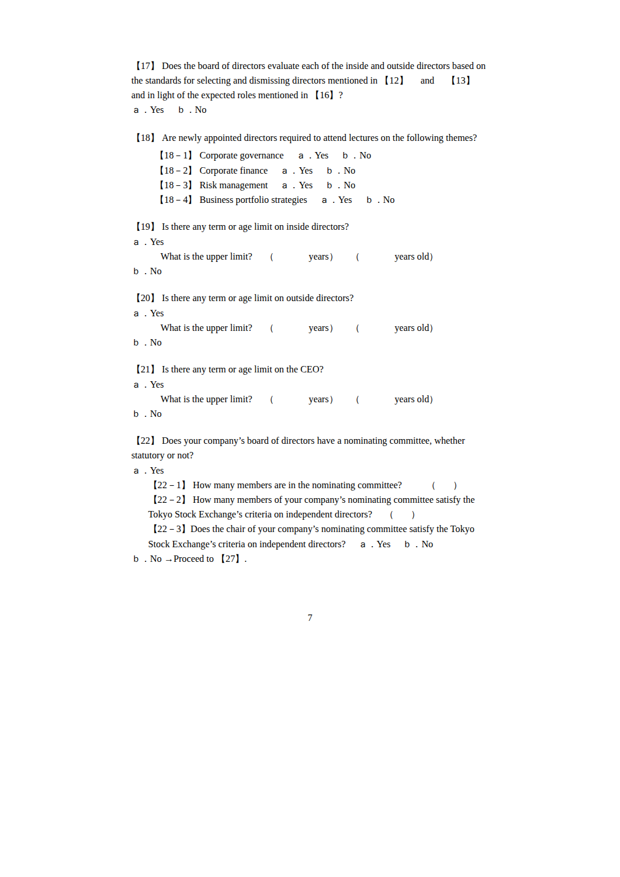【17】 Does the board of directors evaluate each of the inside and outside directors based on the standards for selecting and dismissing directors mentioned in 【12】 and 【13】 and in light of the expected roles mentioned in 【16】?
ａ．Yes ｂ．No
【18】 Are newly appointed directors required to attend lectures on the following themes?
【18－1】 Corporate governance ａ．Yes ｂ．No
【18－2】 Corporate finance ａ．Yes ｂ．No
【18－3】 Risk management ａ．Yes ｂ．No
【18－4】 Business portfolio strategies ａ．Yes ｂ．No
【19】 Is there any term or age limit on inside directors?
ａ．Yes
What is the upper limit? （ years） （ years old）
ｂ．No
【20】 Is there any term or age limit on outside directors?
ａ．Yes
What is the upper limit? （ years） （ years old）
ｂ．No
【21】 Is there any term or age limit on the CEO?
ａ．Yes
What is the upper limit? （ years） （ years old）
ｂ．No
【22】 Does your company’s board of directors have a nominating committee, whether statutory or not?
ａ．Yes
【22－1】 How many members are in the nominating committee? （ ）
【22－2】 How many members of your company’s nominating committee satisfy the Tokyo Stock Exchange’s criteria on independent directors? （ ）
【22－3】Does the chair of your company’s nominating committee satisfy the Tokyo Stock Exchange’s criteria on independent directors? ａ．Yes ｂ．No
ｂ．No →Proceed to 【27】.
7